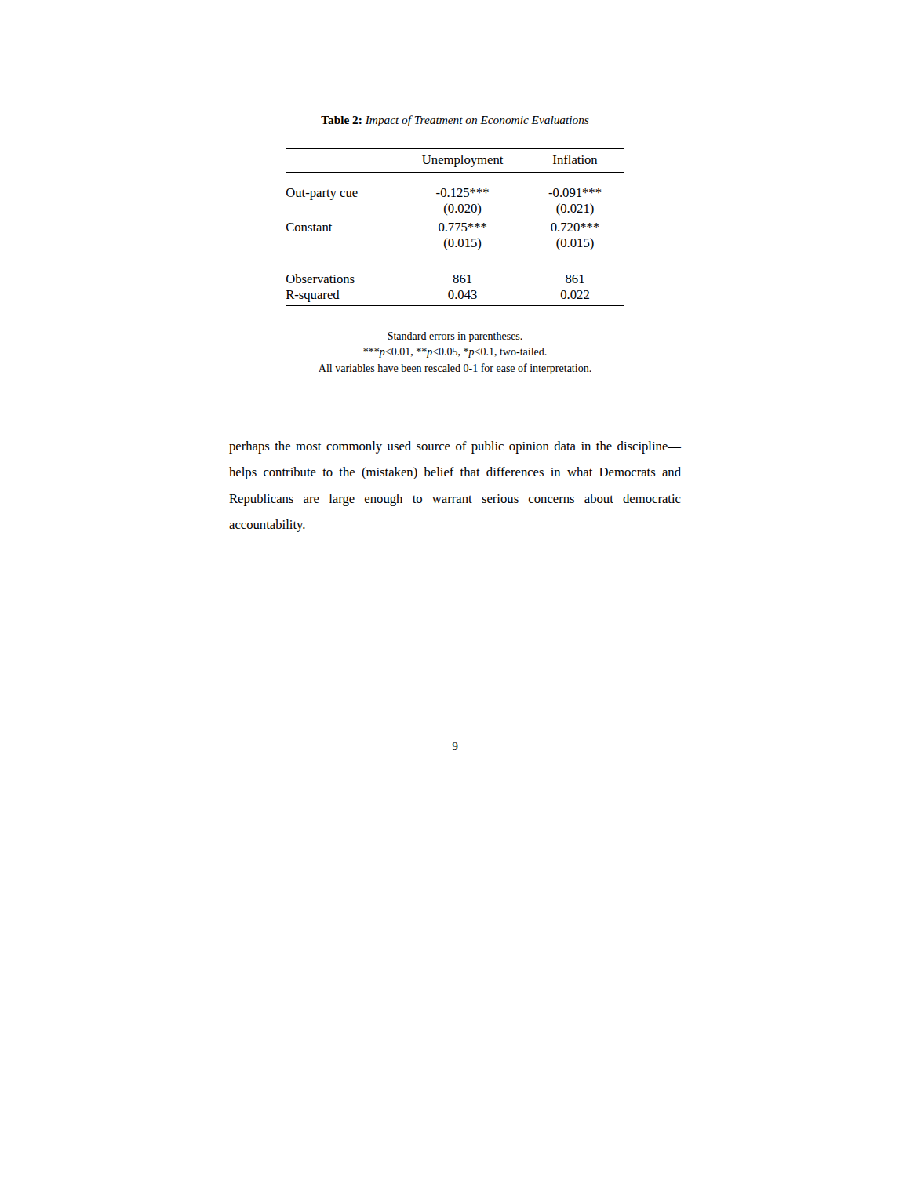Table 2: Impact of Treatment on Economic Evaluations
| | Unemployment | Inflation |
| Out-party cue | -0.125*** | -0.091*** |
| | (0.020) | (0.021) |
| Constant | 0.775*** | 0.720*** |
| | (0.015) | (0.015) |
| Observations | 861 | 861 |
| R-squared | 0.043 | 0.022 |
Standard errors in parentheses.
***p<0.01, **p<0.05, *p<0.1, two-tailed.
All variables have been rescaled 0-1 for ease of interpretation.
perhaps the most commonly used source of public opinion data in the discipline—helps contribute to the (mistaken) belief that differences in what Democrats and Republicans are large enough to warrant serious concerns about democratic accountability.
9